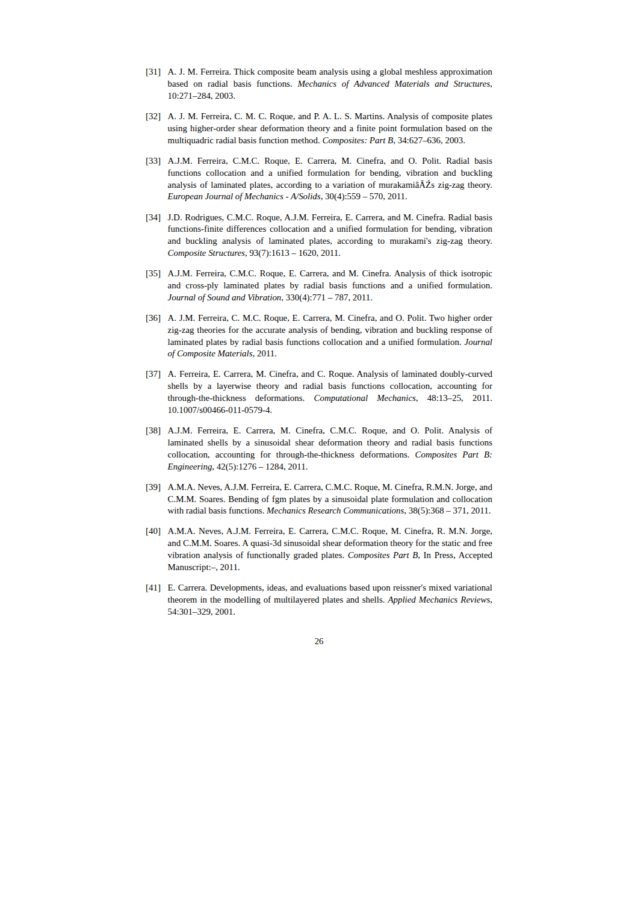[31] A. J. M. Ferreira. Thick composite beam analysis using a global meshless approximation based on radial basis functions. Mechanics of Advanced Materials and Structures, 10:271–284, 2003.
[32] A. J. M. Ferreira, C. M. C. Roque, and P. A. L. S. Martins. Analysis of composite plates using higher-order shear deformation theory and a finite point formulation based on the multiquadric radial basis function method. Composites: Part B, 34:627–636, 2003.
[33] A.J.M. Ferreira, C.M.C. Roque, E. Carrera, M. Cinefra, and O. Polit. Radial basis functions collocation and a unified formulation for bending, vibration and buckling analysis of laminated plates, according to a variation of murakamiâĂŹs zig-zag theory. European Journal of Mechanics - A/Solids, 30(4):559 – 570, 2011.
[34] J.D. Rodrigues, C.M.C. Roque, A.J.M. Ferreira, E. Carrera, and M. Cinefra. Radial basis functions-finite differences collocation and a unified formulation for bending, vibration and buckling analysis of laminated plates, according to murakami's zig-zag theory. Composite Structures, 93(7):1613 – 1620, 2011.
[35] A.J.M. Ferreira, C.M.C. Roque, E. Carrera, and M. Cinefra. Analysis of thick isotropic and cross-ply laminated plates by radial basis functions and a unified formulation. Journal of Sound and Vibration, 330(4):771 – 787, 2011.
[36] A. J.M. Ferreira, C. M.C. Roque, E. Carrera, M. Cinefra, and O. Polit. Two higher order zig-zag theories for the accurate analysis of bending, vibration and buckling response of laminated plates by radial basis functions collocation and a unified formulation. Journal of Composite Materials, 2011.
[37] A. Ferreira, E. Carrera, M. Cinefra, and C. Roque. Analysis of laminated doubly-curved shells by a layerwise theory and radial basis functions collocation, accounting for through-the-thickness deformations. Computational Mechanics, 48:13–25, 2011. 10.1007/s00466-011-0579-4.
[38] A.J.M. Ferreira, E. Carrera, M. Cinefra, C.M.C. Roque, and O. Polit. Analysis of laminated shells by a sinusoidal shear deformation theory and radial basis functions collocation, accounting for through-the-thickness deformations. Composites Part B: Engineering, 42(5):1276 – 1284, 2011.
[39] A.M.A. Neves, A.J.M. Ferreira, E. Carrera, C.M.C. Roque, M. Cinefra, R.M.N. Jorge, and C.M.M. Soares. Bending of fgm plates by a sinusoidal plate formulation and collocation with radial basis functions. Mechanics Research Communications, 38(5):368 – 371, 2011.
[40] A.M.A. Neves, A.J.M. Ferreira, E. Carrera, C.M.C. Roque, M. Cinefra, R. M.N. Jorge, and C.M.M. Soares. A quasi-3d sinusoidal shear deformation theory for the static and free vibration analysis of functionally graded plates. Composites Part B, In Press, Accepted Manuscript:–, 2011.
[41] E. Carrera. Developments, ideas, and evaluations based upon reissner's mixed variational theorem in the modelling of multilayered plates and shells. Applied Mechanics Reviews, 54:301–329, 2001.
26